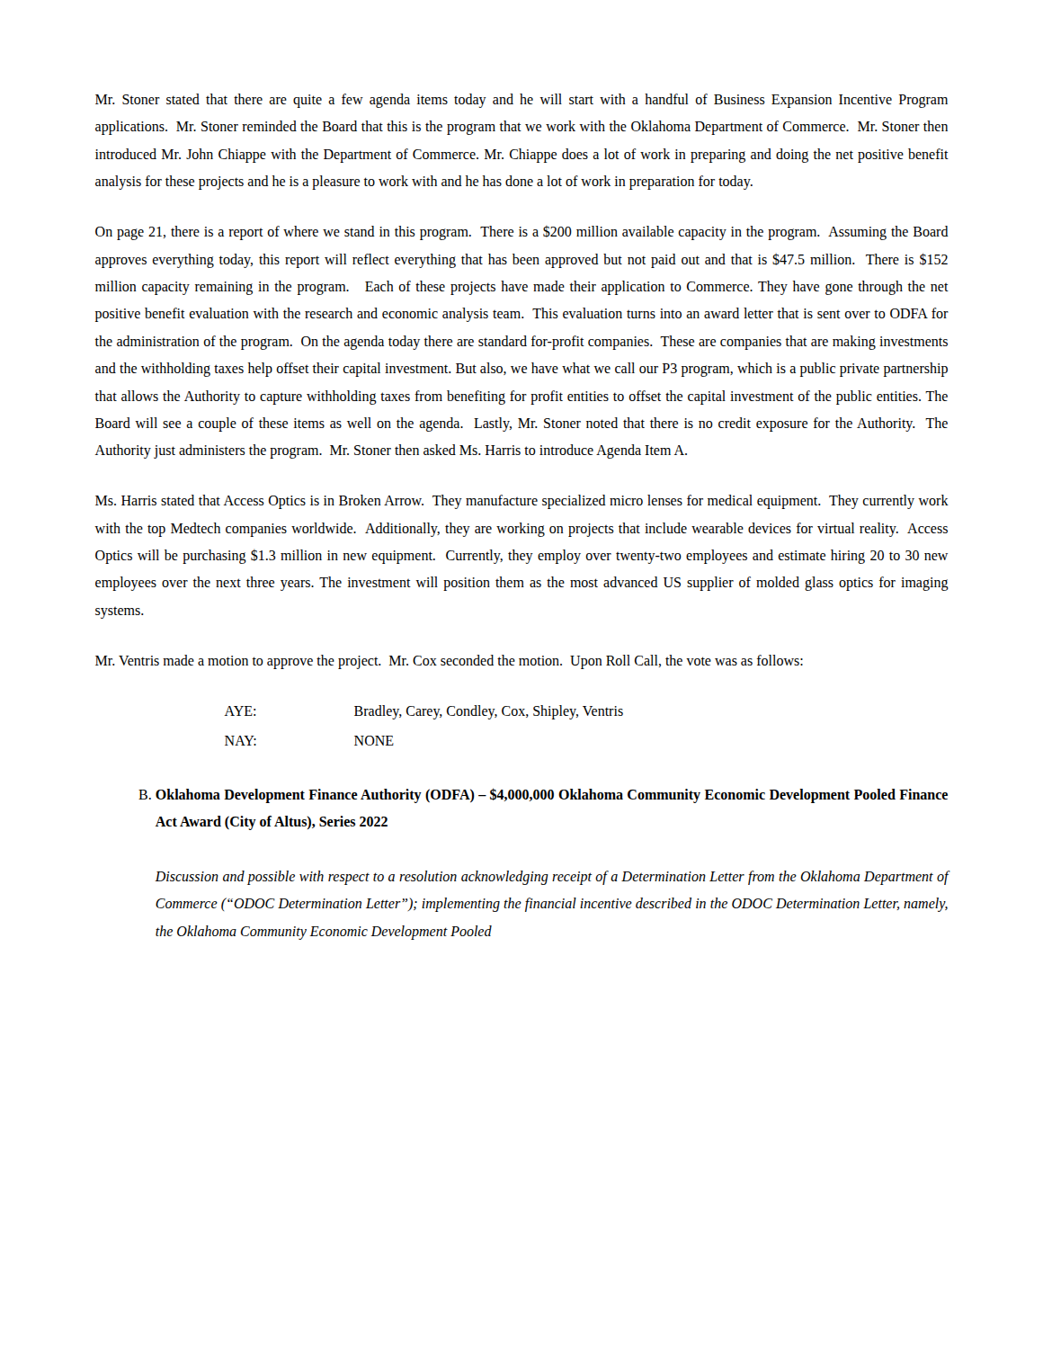Mr. Stoner stated that there are quite a few agenda items today and he will start with a handful of Business Expansion Incentive Program applications. Mr. Stoner reminded the Board that this is the program that we work with the Oklahoma Department of Commerce. Mr. Stoner then introduced Mr. John Chiappe with the Department of Commerce. Mr. Chiappe does a lot of work in preparing and doing the net positive benefit analysis for these projects and he is a pleasure to work with and he has done a lot of work in preparation for today.
On page 21, there is a report of where we stand in this program. There is a $200 million available capacity in the program. Assuming the Board approves everything today, this report will reflect everything that has been approved but not paid out and that is $47.5 million. There is $152 million capacity remaining in the program. Each of these projects have made their application to Commerce. They have gone through the net positive benefit evaluation with the research and economic analysis team. This evaluation turns into an award letter that is sent over to ODFA for the administration of the program. On the agenda today there are standard for-profit companies. These are companies that are making investments and the withholding taxes help offset their capital investment. But also, we have what we call our P3 program, which is a public private partnership that allows the Authority to capture withholding taxes from benefiting for profit entities to offset the capital investment of the public entities. The Board will see a couple of these items as well on the agenda. Lastly, Mr. Stoner noted that there is no credit exposure for the Authority. The Authority just administers the program. Mr. Stoner then asked Ms. Harris to introduce Agenda Item A.
Ms. Harris stated that Access Optics is in Broken Arrow. They manufacture specialized micro lenses for medical equipment. They currently work with the top Medtech companies worldwide. Additionally, they are working on projects that include wearable devices for virtual reality. Access Optics will be purchasing $1.3 million in new equipment. Currently, they employ over twenty-two employees and estimate hiring 20 to 30 new employees over the next three years. The investment will position them as the most advanced US supplier of molded glass optics for imaging systems.
Mr. Ventris made a motion to approve the project. Mr. Cox seconded the motion. Upon Roll Call, the vote was as follows:
| AYE: | Bradley, Carey, Condley, Cox, Shipley, Ventris |
| NAY: | NONE |
Oklahoma Development Finance Authority (ODFA) – $4,000,000 Oklahoma Community Economic Development Pooled Finance Act Award (City of Altus), Series 2022
Discussion and possible with respect to a resolution acknowledging receipt of a Determination Letter from the Oklahoma Department of Commerce (“ODOC Determination Letter”); implementing the financial incentive described in the ODOC Determination Letter, namely, the Oklahoma Community Economic Development Pooled